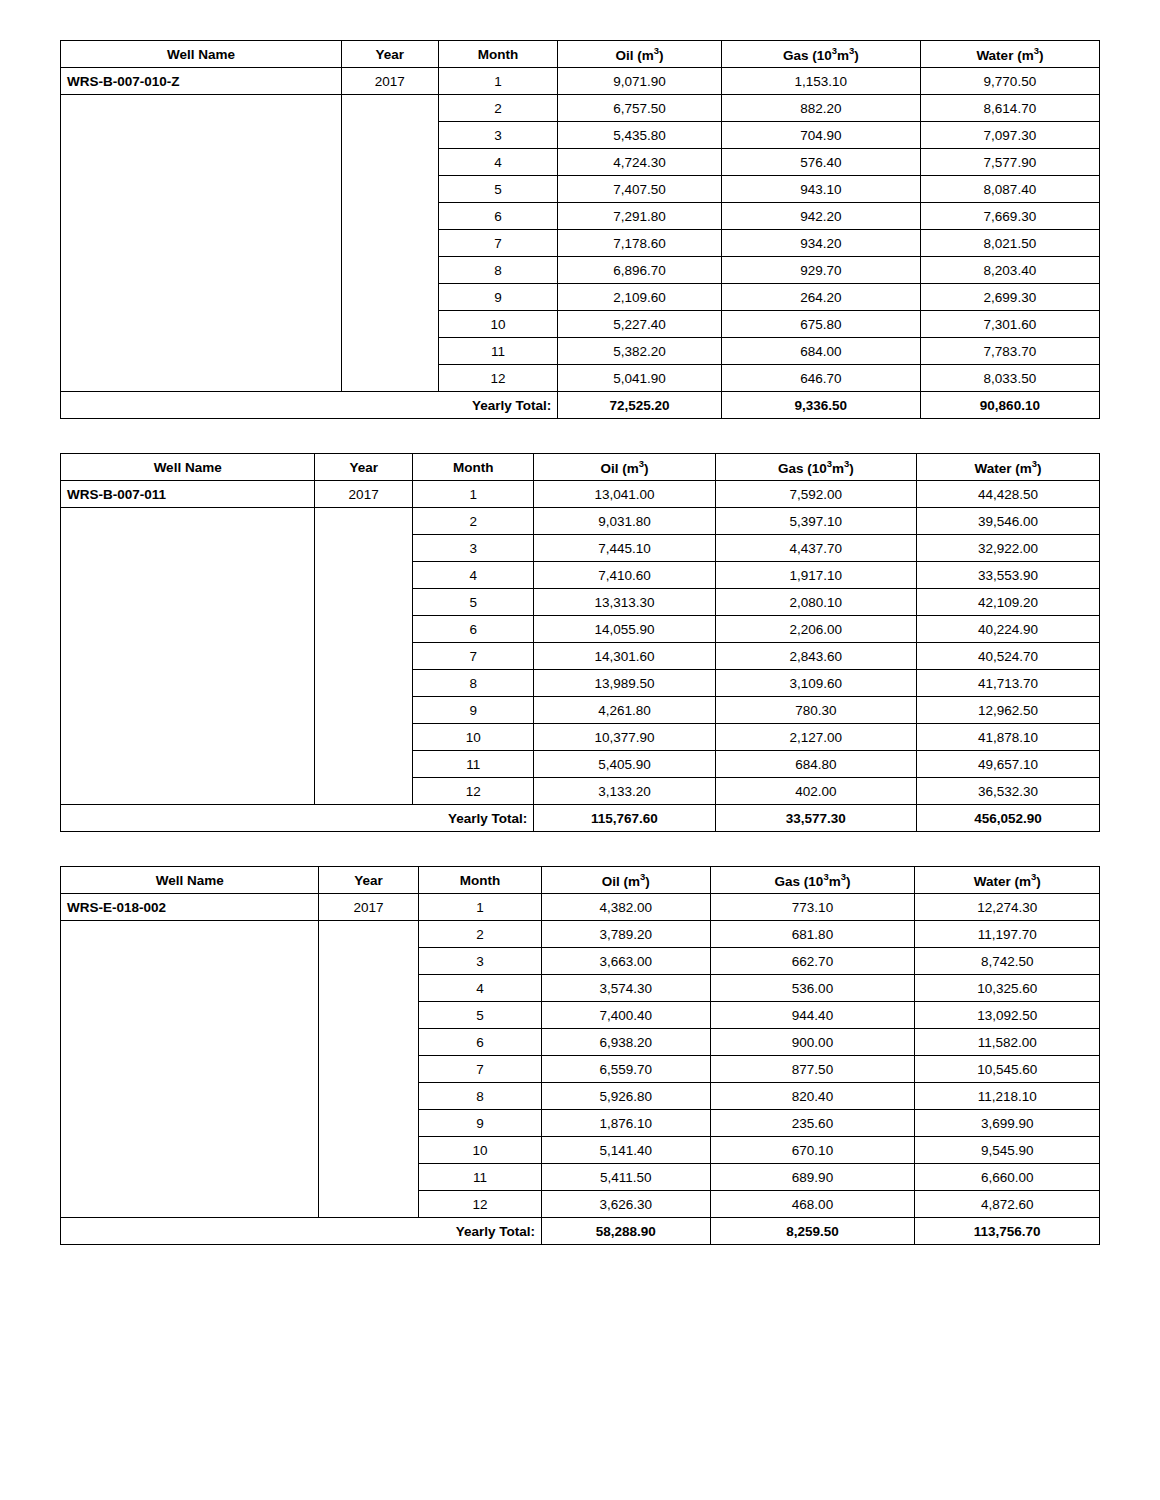| Well Name | Year | Month | Oil (m 3 ) | Gas (10 3 m 3 ) | Water (m 3 ) |
| --- | --- | --- | --- | --- | --- |
| WRS-B-007-010-Z | 2017 | 1 | 9,071.90 | 1,153.10 | 9,770.50 |
| | | 2 | 6,757.50 | 882.20 | 8,614.70 |
| | | 3 | 5,435.80 | 704.90 | 7,097.30 |
| | | 4 | 4,724.30 | 576.40 | 7,577.90 |
| | | 5 | 7,407.50 | 943.10 | 8,087.40 |
| | | 6 | 7,291.80 | 942.20 | 7,669.30 |
| | | 7 | 7,178.60 | 934.20 | 8,021.50 |
| | | 8 | 6,896.70 | 929.70 | 8,203.40 |
| | | 9 | 2,109.60 | 264.20 | 2,699.30 |
| | | 10 | 5,227.40 | 675.80 | 7,301.60 |
| | | 11 | 5,382.20 | 684.00 | 7,783.70 |
| | | 12 | 5,041.90 | 646.70 | 8,033.50 |
| Yearly Total: | 72,525.20 | 9,336.50 | 90,860.10 |
| Well Name | Year | Month | Oil (m 3 ) | Gas (10 3 m 3 ) | Water (m 3 ) |
| --- | --- | --- | --- | --- | --- |
| WRS-B-007-011 | 2017 | 1 | 13,041.00 | 7,592.00 | 44,428.50 |
| | | 2 | 9,031.80 | 5,397.10 | 39,546.00 |
| | | 3 | 7,445.10 | 4,437.70 | 32,922.00 |
| | | 4 | 7,410.60 | 1,917.10 | 33,553.90 |
| | | 5 | 13,313.30 | 2,080.10 | 42,109.20 |
| | | 6 | 14,055.90 | 2,206.00 | 40,224.90 |
| | | 7 | 14,301.60 | 2,843.60 | 40,524.70 |
| | | 8 | 13,989.50 | 3,109.60 | 41,713.70 |
| | | 9 | 4,261.80 | 780.30 | 12,962.50 |
| | | 10 | 10,377.90 | 2,127.00 | 41,878.10 |
| | | 11 | 5,405.90 | 684.80 | 49,657.10 |
| | | 12 | 3,133.20 | 402.00 | 36,532.30 |
| Yearly Total: | 115,767.60 | 33,577.30 | 456,052.90 |
| Well Name | Year | Month | Oil (m 3 ) | Gas (10 3 m 3 ) | Water (m 3 ) |
| --- | --- | --- | --- | --- | --- |
| WRS-E-018-002 | 2017 | 1 | 4,382.00 | 773.10 | 12,274.30 |
| | | 2 | 3,789.20 | 681.80 | 11,197.70 |
| | | 3 | 3,663.00 | 662.70 | 8,742.50 |
| | | 4 | 3,574.30 | 536.00 | 10,325.60 |
| | | 5 | 7,400.40 | 944.40 | 13,092.50 |
| | | 6 | 6,938.20 | 900.00 | 11,582.00 |
| | | 7 | 6,559.70 | 877.50 | 10,545.60 |
| | | 8 | 5,926.80 | 820.40 | 11,218.10 |
| | | 9 | 1,876.10 | 235.60 | 3,699.90 |
| | | 10 | 5,141.40 | 670.10 | 9,545.90 |
| | | 11 | 5,411.50 | 689.90 | 6,660.00 |
| | | 12 | 3,626.30 | 468.00 | 4,872.60 |
| Yearly Total: | 58,288.90 | 8,259.50 | 113,756.70 |